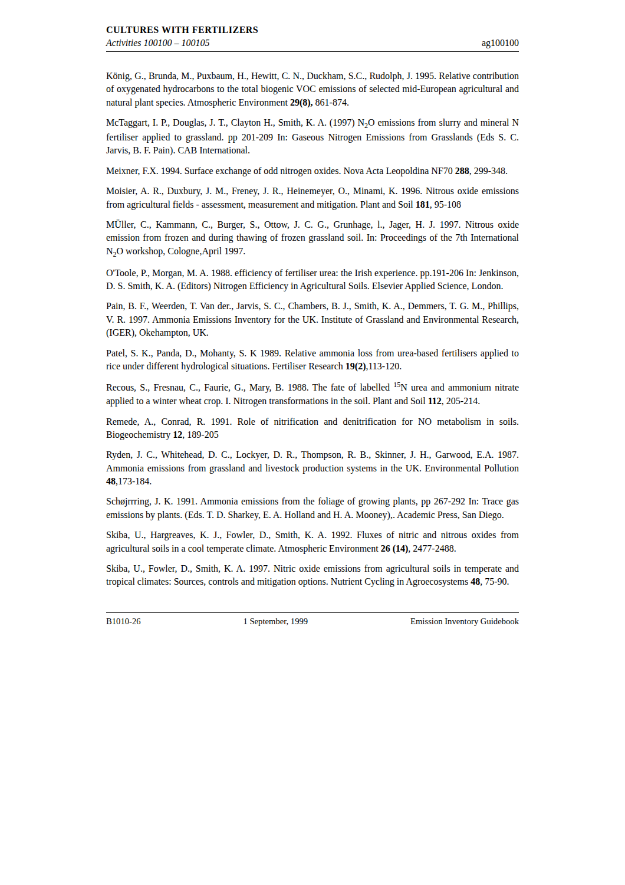Cultures with Fertilizers
Activities 100100 – 100105 ag100100
König, G., Brunda, M., Puxbaum, H., Hewitt, C. N., Duckham, S.C., Rudolph, J. 1995. Relative contribution of oxygenated hydrocarbons to the total biogenic VOC emissions of selected mid-European agricultural and natural plant species. Atmospheric Environment 29(8), 861-874.
McTaggart, I. P., Douglas, J. T., Clayton H., Smith, K. A. (1997) N2O emissions from slurry and mineral N fertiliser applied to grassland. pp 201-209 In: Gaseous Nitrogen Emissions from Grasslands (Eds S. C. Jarvis, B. F. Pain). CAB International.
Meixner, F.X. 1994. Surface exchange of odd nitrogen oxides. Nova Acta Leopoldina NF70 288, 299-348.
Moisier, A. R., Duxbury, J. M., Freney, J. R., Heinemeyer, O., Minami, K. 1996. Nitrous oxide emissions from agricultural fields - assessment, measurement and mitigation. Plant and Soil 181, 95-108
MÜller, C., Kammann, C., Burger, S., Ottow, J. C. G., Grunhage, l., Jager, H. J. 1997. Nitrous oxide emission from frozen and during thawing of frozen grassland soil. In: Proceedings of the 7th International N2O workshop, Cologne,April 1997.
O'Toole, P., Morgan, M. A. 1988. efficiency of fertiliser urea: the Irish experience. pp.191-206 In: Jenkinson, D. S. Smith, K. A. (Editors) Nitrogen Efficiency in Agricultural Soils. Elsevier Applied Science, London.
Pain, B. F., Weerden, T. Van der., Jarvis, S. C., Chambers, B. J., Smith, K. A., Demmers, T. G. M., Phillips, V. R. 1997. Ammonia Emissions Inventory for the UK. Institute of Grassland and Environmental Research, (IGER), Okehampton, UK.
Patel, S. K., Panda, D., Mohanty, S. K 1989. Relative ammonia loss from urea-based fertilisers applied to rice under different hydrological situations. Fertiliser Research 19(2),113-120.
Recous, S., Fresnau, C., Faurie, G., Mary, B. 1988. The fate of labelled 15N urea and ammonium nitrate applied to a winter wheat crop. I. Nitrogen transformations in the soil. Plant and Soil 112, 205-214.
Remede, A., Conrad, R. 1991. Role of nitrification and denitrification for NO metabolism in soils. Biogeochemistry 12, 189-205
Ryden, J. C., Whitehead, D. C., Lockyer, D. R., Thompson, R. B., Skinner, J. H., Garwood, E.A. 1987. Ammonia emissions from grassland and livestock production systems in the UK. Environmental Pollution 48,173-184.
Schøjrrring, J. K. 1991. Ammonia emissions from the foliage of growing plants, pp 267-292 In: Trace gas emissions by plants. (Eds. T. D. Sharkey, E. A. Holland and H. A. Mooney),. Academic Press, San Diego.
Skiba, U., Hargreaves, K. J., Fowler, D., Smith, K. A. 1992. Fluxes of nitric and nitrous oxides from agricultural soils in a cool temperate climate. Atmospheric Environment 26 (14), 2477-2488.
Skiba, U., Fowler, D., Smith, K. A. 1997. Nitric oxide emissions from agricultural soils in temperate and tropical climates: Sources, controls and mitigation options. Nutrient Cycling in Agroecosystems 48, 75-90.
B1010-26 1 September, 1999 Emission Inventory Guidebook